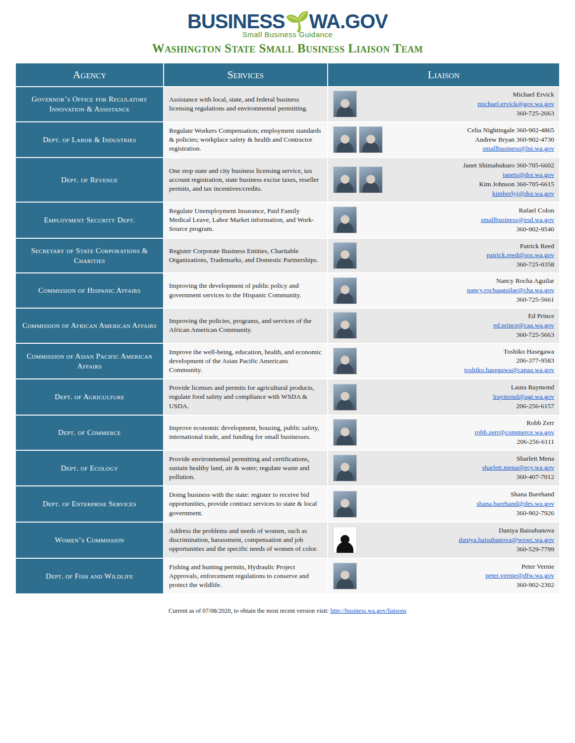BUSINESS🌱WA.GOV
Small Business Guidance
Washington State Small Business Liaison Team
| Agency | Services | Liaison |
| --- | --- | --- |
| Governor’s Office for Regulatory Innovation & Assistance | Assistance with local, state, and federal business licensing regulations and environmental permitting. | Michael Ervick michael.ervick@gov.wa.gov 360-725-2663 |
| Dept. of Labor & Industries | Regulate Workers Compensation; employment standards & policies; workplace safety & health and Contractor registration. | Celia Nightingale 360-902-4865 Andrew Bryan 360-902-4730 smallbusiness@lni.wa.gov |
| Dept. of Revenue | One stop state and city business licensing service, tax account registration, state business excise taxes, reseller permits, and tax incentives/credits. | Janet Shimabukuro 360-705-6602 janets@dor.wa.gov Kim Johnson 360-705-6615 kimberlyj@dor.wa.gov |
| Employment Security Dept. | Regulate Unemployment Insurance, Paid Family Medical Leave, Labor Market information, and Work-Source program. | Rafael Colon smallbusiness@esd.wa.gov 360-902-9540 |
| Secretary of State Corporations & Charities | Register Corporate Business Entities, Charitable Organizations, Trademarks, and Domestic Partnerships. | Patrick Reed patrick.reed@sos.wa.gov 360-725-0358 |
| Commission of Hispanic Affairs | Improving the development of public policy and government services to the Hispanic Community. | Nancy Rocha Aguilar nancy.rochaaguilar@cha.wa.gov 360-725-5661 |
| Commission of African American Affairs | Improving the policies, programs, and services of the African American Community. | Ed Prince ed.prince@caa.wa.gov 360-725-5663 |
| Commission of Asian Pacific American Affairs | Improve the well-being, education, health, and economic development of the Asian Pacific Americans Community. | Toshiko Hasegawa 206-377-9583 toshiko.hasegawa@capaa.wa.gov |
| Dept. of Agriculture | Provide licenses and permits for agricultural products, regulate food safety and compliance with WSDA & USDA. | Laura Raymond lraymond@agr.wa.gov 206-256-6157 |
| Dept. of Commerce | Improve economic development, housing, public safety, international trade, and funding for small businesses. | Robb Zerr robb.zerr@commerce.wa.gov 206-256-6111 |
| Dept. of Ecology | Provide environmental permitting and certifications, sustain healthy land, air & water; regulate waste and pollution. | Sharlett Mena sharlett.mena@ecy.wa.gov 360-407-7012 |
| Dept. of Enterprise Services | Doing business with the state: register to receive bid opportunities, provide contract services to state & local government. | Shana Barehand shana.barehand@des.wa.gov 360-902-7926 |
| Women’s Commission | Address the problems and needs of women, such as discrimination, harassment, compensation and job opportunities and the specific needs of women of color. | Daniya Baisubanova daniya.baisubanova@wswc.wa.gov 360-529-7799 |
| Dept. of Fish and Wildlife | Fishing and hunting permits, Hydraulic Project Approvals, enforcement regulations to conserve and protect the wildlife. | Peter Vernie peter.vernie@dfw.wa.gov 360-902-2302 |
Current as of 07/08/2020, to obtain the most recent version visit: http://business.wa.gov/liaisons